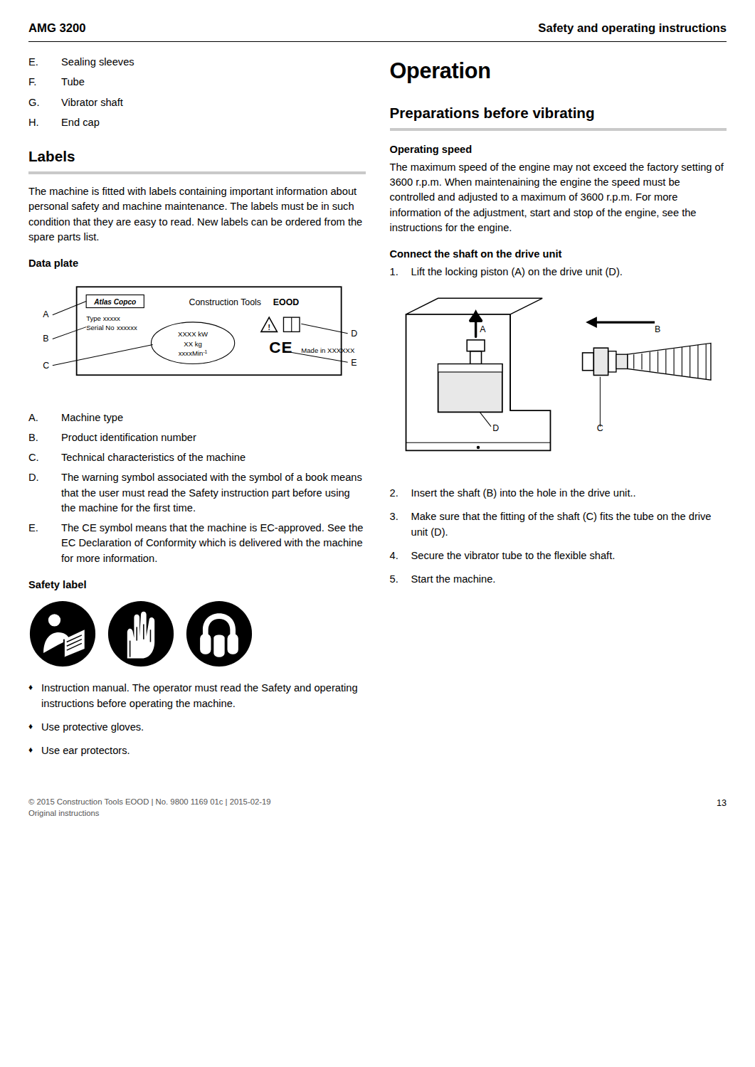AMG 3200 Safety and operating instructions
E. Sealing sleeves
F. Tube
G. Vibrator shaft
H. End cap
Labels
The machine is fitted with labels containing important information about personal safety and machine maintenance. The labels must be in such condition that they are easy to read. New labels can be ordered from the spare parts list.
Data plate
Atlas Copco Construction Tools EOOD Type xxxxx Serial No xxxxxx XXXX kW XX kg xxxxMin-1 ! CE Made in XXXXXX A B C D E
A. Machine type
B. Product identification number
C. Technical characteristics of the machine
D. The warning symbol associated with the symbol of a book means that the user must read the Safety instruction part before using the machine for the first time.
E. The CE symbol means that the machine is EC-approved. See the EC Declaration of Conformity which is delivered with the machine for more information.
Safety label
Instruction manual. The operator must read the Safety and operating instructions before operating the machine.
Use protective gloves.
Use ear protectors.
Operation
Preparations before vibrating
Operating speed
The maximum speed of the engine may not exceed the factory setting of 3600 r.p.m. When maintenaining the engine the speed must be controlled and adjusted to a maximum of 3600 r.p.m. For more information of the adjustment, start and stop of the engine, see the instructions for the engine.
Connect the shaft on the drive unit
Lift the locking piston (A) on the drive unit (D).
A D B C
Insert the shaft (B) into the hole in the drive unit..
Make sure that the fitting of the shaft (C) fits the tube on the drive unit (D).
Secure the vibrator tube to the flexible shaft.
Start the machine.
© 2015 Construction Tools EOOD | No. 9800 1169 01c | 2015-02-19
Original instructions
13